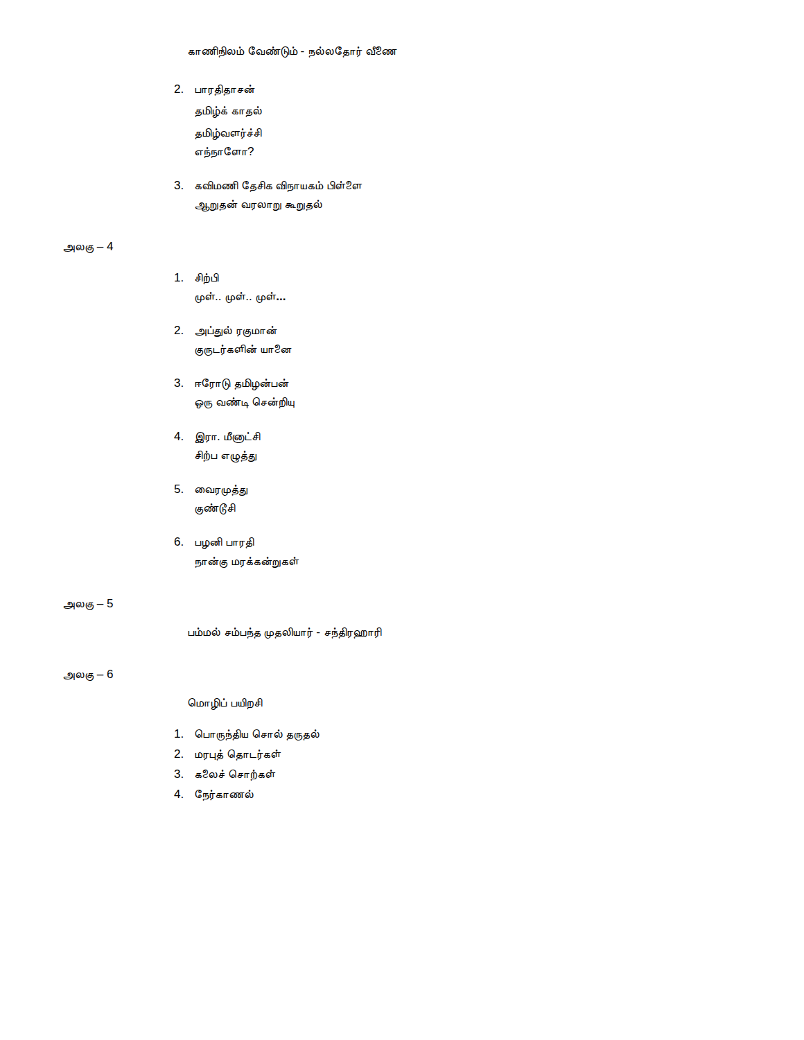காணிநிலம் வேண்டும் - நல்லதோர் வீணை
பாரதிதாசன்
தமிழ்க் காதல்
தமிழ்வளர்ச்சி
எந்நாளோ?
கவிமணி தேசிக விநாயகம் பிள்ளை
ஆறுதன் வரலாறு கூறுதல்
அலகு – 4
சிற்பி
முள்.. முள்.. முள்...
அப்துல் ரகுமான்
குருடர்களின் யானை
ஈரோடு தமிழன்பன்
ஒரு வண்டி சென்றியு
இரா. மீனாட்சி
சிற்ப எழுத்து
வைரமுத்து
குண்டூசி
பழனி பாரதி
நான்கு மரக்கன்றுகள்
அலகு – 5
பம்மல் சம்பந்த முதலியார் - சந்திரஹாரி
அலகு – 6
மொழிப் பயிறசி
பொருந்திய சொல் தருதல்
மரபுத் தொடர்கள்
கலைச் சொற்கள்
நேர்காணல்